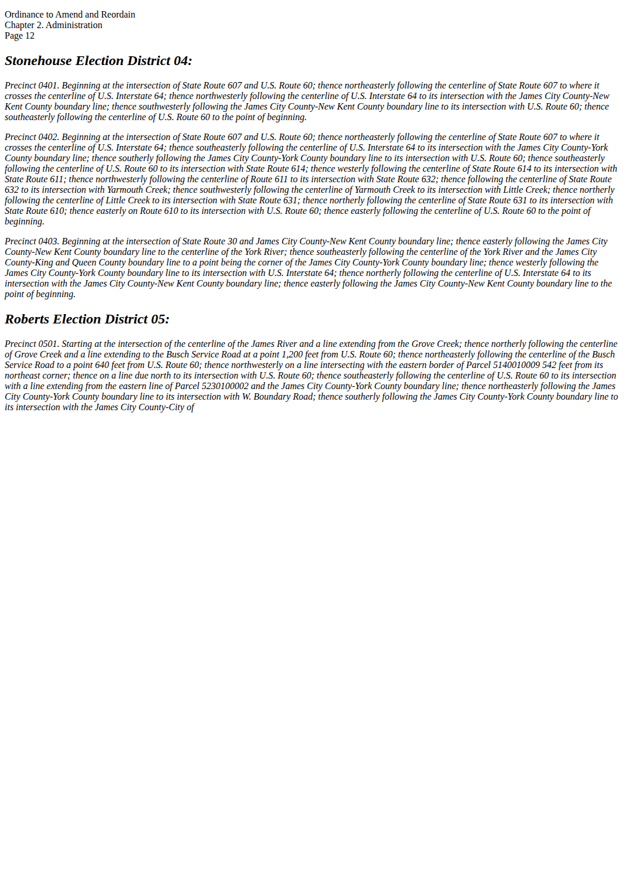Ordinance to Amend and Reordain
Chapter 2. Administration
Page 12
Stonehouse Election District 04:
Precinct 0401. Beginning at the intersection of State Route 607 and U.S. Route 60; thence northeasterly following the centerline of State Route 607 to where it crosses the centerline of U.S. Interstate 64; thence northwesterly following the centerline of U.S. Interstate 64 to its intersection with the James City County-New Kent County boundary line; thence southwesterly following the James City County-New Kent County boundary line to its intersection with U.S. Route 60; thence southeasterly following the centerline of U.S. Route 60 to the point of beginning.
Precinct 0402. Beginning at the intersection of State Route 607 and U.S. Route 60; thence northeasterly following the centerline of State Route 607 to where it crosses the centerline of U.S. Interstate 64; thence southeasterly following the centerline of U.S. Interstate 64 to its intersection with the James City County-York County boundary line; thence southerly following the James City County-York County boundary line to its intersection with U.S. Route 60; thence southeasterly following the centerline of U.S. Route 60 to its intersection with State Route 614; thence westerly following the centerline of State Route 614 to its intersection with State Route 611; thence northwesterly following the centerline of Route 611 to its intersection with State Route 632; thence following the centerline of State Route 632 to its intersection with Yarmouth Creek; thence southwesterly following the centerline of Yarmouth Creek to its intersection with Little Creek; thence northerly following the centerline of Little Creek to its intersection with State Route 631; thence northerly following the centerline of State Route 631 to its intersection with State Route 610; thence easterly on Route 610 to its intersection with U.S. Route 60; thence easterly following the centerline of U.S. Route 60 to the point of beginning.
Precinct 0403. Beginning at the intersection of State Route 30 and James City County-New Kent County boundary line; thence easterly following the James City County-New Kent County boundary line to the centerline of the York River; thence southeasterly following the centerline of the York River and the James City County-King and Queen County boundary line to a point being the corner of the James City County-York County boundary line; thence westerly following the James City County-York County boundary line to its intersection with U.S. Interstate 64; thence northerly following the centerline of U.S. Interstate 64 to its intersection with the James City County-New Kent County boundary line; thence easterly following the James City County-New Kent County boundary line to the point of beginning.
Roberts Election District 05:
Precinct 0501. Starting at the intersection of the centerline of the James River and a line extending from the Grove Creek; thence northerly following the centerline of Grove Creek and a line extending to the Busch Service Road at a point 1,200 feet from U.S. Route 60; thence northeasterly following the centerline of the Busch Service Road to a point 640 feet from U.S. Route 60; thence northwesterly on a line intersecting with the eastern border of Parcel 5140010009 542 feet from its northeast corner; thence on a line due north to its intersection with U.S. Route 60; thence southeasterly following the centerline of U.S. Route 60 to its intersection with a line extending from the eastern line of Parcel 5230100002 and the James City County-York County boundary line; thence northeasterly following the James City County-York County boundary line to its intersection with W. Boundary Road; thence southerly following the James City County-York County boundary line to its intersection with the James City County-City of